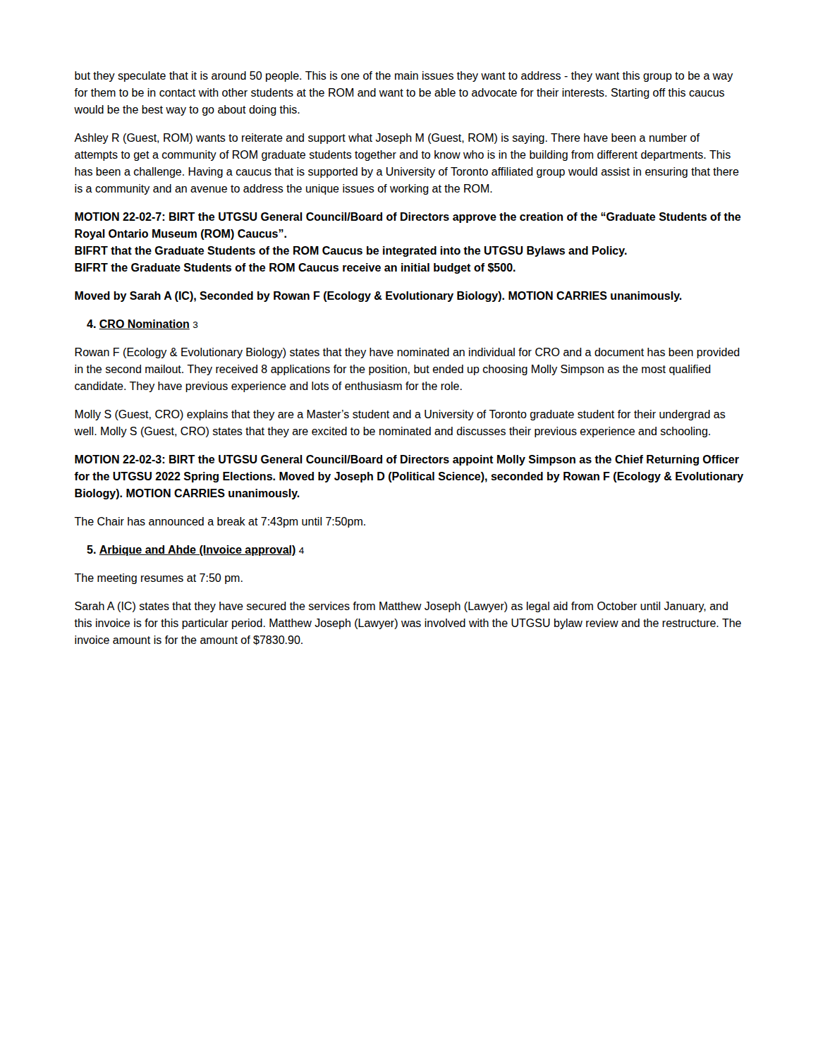but they speculate that it is around 50 people. This is one of the main issues they want to address - they want this group to be a way for them to be in contact with other students at the ROM and want to be able to advocate for their interests. Starting off this caucus would be the best way to go about doing this.
Ashley R (Guest, ROM) wants to reiterate and support what Joseph M (Guest, ROM) is saying. There have been a number of attempts to get a community of ROM graduate students together and to know who is in the building from different departments. This has been a challenge. Having a caucus that is supported by a University of Toronto affiliated group would assist in ensuring that there is a community and an avenue to address the unique issues of working at the ROM.
MOTION 22-02-7: BIRT the UTGSU General Council/Board of Directors approve the creation of the “Graduate Students of the Royal Ontario Museum (ROM) Caucus”.
BIFRT that the Graduate Students of the ROM Caucus be integrated into the UTGSU Bylaws and Policy.
BIFRT the Graduate Students of the ROM Caucus receive an initial budget of $500.
Moved by Sarah A (IC), Seconded by Rowan F (Ecology & Evolutionary Biology). MOTION CARRIES unanimously.
CRO Nomination 3
Rowan F (Ecology & Evolutionary Biology) states that they have nominated an individual for CRO and a document has been provided in the second mailout. They received 8 applications for the position, but ended up choosing Molly Simpson as the most qualified candidate. They have previous experience and lots of enthusiasm for the role.
Molly S (Guest, CRO) explains that they are a Master’s student and a University of Toronto graduate student for their undergrad as well. Molly S (Guest, CRO) states that they are excited to be nominated and discusses their previous experience and schooling.
MOTION 22-02-3: BIRT the UTGSU General Council/Board of Directors appoint Molly Simpson as the Chief Returning Officer for the UTGSU 2022 Spring Elections. Moved by Joseph D (Political Science), seconded by Rowan F (Ecology & Evolutionary Biology). MOTION CARRIES unanimously.
The Chair has announced a break at 7:43pm until 7:50pm.
Arbique and Ahde (Invoice approval) 4
The meeting resumes at 7:50 pm.
Sarah A (IC) states that they have secured the services from Matthew Joseph (Lawyer) as legal aid from October until January, and this invoice is for this particular period. Matthew Joseph (Lawyer) was involved with the UTGSU bylaw review and the restructure. The invoice amount is for the amount of $7830.90.